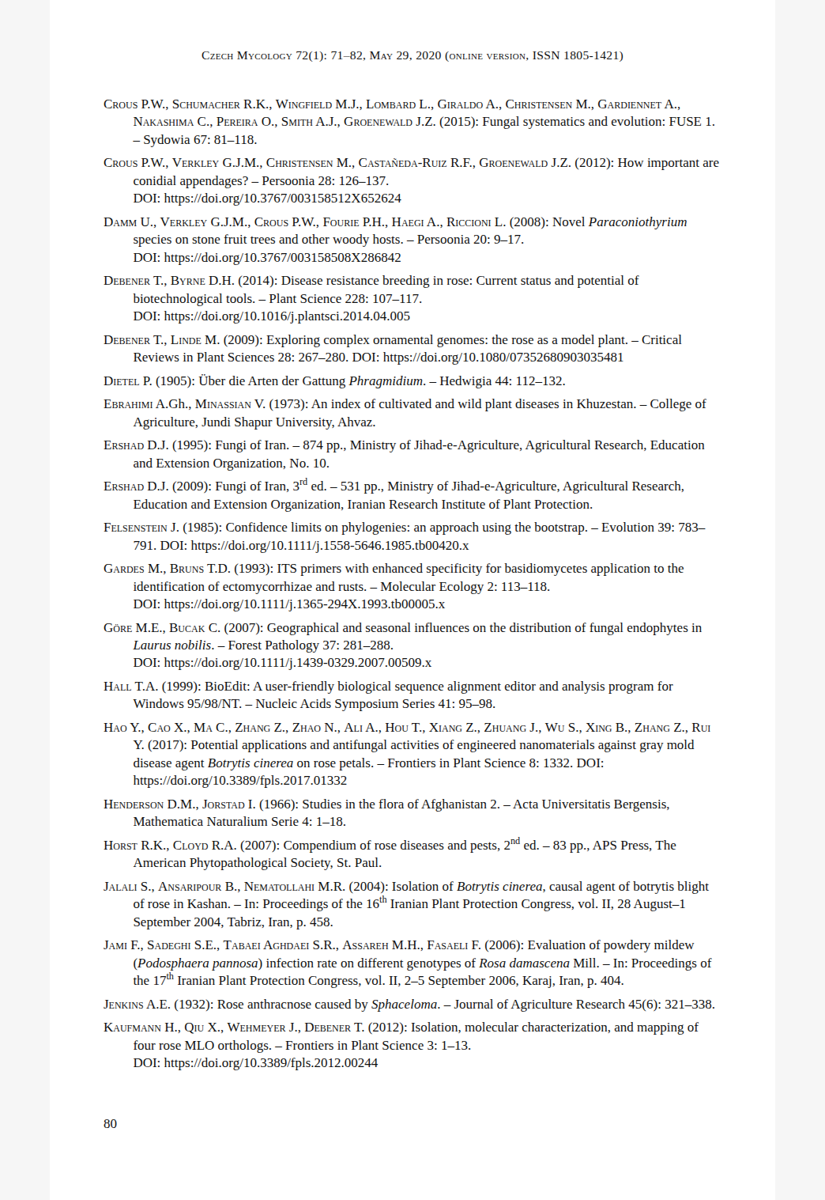Czech Mycology 72(1): 71–82, May 29, 2020 (online version, ISSN 1805-1421)
Crous P.W., Schumacher R.K., Wingfield M.J., Lombard L., Giraldo A., Christensen M., Gardiennet A., Nakashima C., Pereira O., Smith A.J., Groenewald J.Z. (2015): Fungal systematics and evolution: FUSE 1. – Sydowia 67: 81–118.
Crous P.W., Verkley G.J.M., Christensen M., Castañeda-Ruiz R.F., Groenewald J.Z. (2012): How important are conidial appendages? – Persoonia 28: 126–137.
DOI: https://doi.org/10.3767/003158512X652624
Damm U., Verkley G.J.M., Crous P.W., Fourie P.H., Haegi A., Riccioni L. (2008): Novel Paraconiothyrium species on stone fruit trees and other woody hosts. – Persoonia 20: 9–17.
DOI: https://doi.org/10.3767/003158508X286842
Debener T., Byrne D.H. (2014): Disease resistance breeding in rose: Current status and potential of biotechnological tools. – Plant Science 228: 107–117.
DOI: https://doi.org/10.1016/j.plantsci.2014.04.005
Debener T., Linde M. (2009): Exploring complex ornamental genomes: the rose as a model plant. – Critical Reviews in Plant Sciences 28: 267–280. DOI: https://doi.org/10.1080/07352680903035481
Dietel P. (1905): Über die Arten der Gattung Phragmidium. – Hedwigia 44: 112–132.
Ebrahimi A.Gh., Minassian V. (1973): An index of cultivated and wild plant diseases in Khuzestan. – College of Agriculture, Jundi Shapur University, Ahvaz.
Ershad D.J. (1995): Fungi of Iran. – 874 pp., Ministry of Jihad-e-Agriculture, Agricultural Research, Education and Extension Organization, No. 10.
Ershad D.J. (2009): Fungi of Iran, 3rd ed. – 531 pp., Ministry of Jihad-e-Agriculture, Agricultural Research, Education and Extension Organization, Iranian Research Institute of Plant Protection.
Felsenstein J. (1985): Confidence limits on phylogenies: an approach using the bootstrap. – Evolution 39: 783–791. DOI: https://doi.org/10.1111/j.1558-5646.1985.tb00420.x
Gardes M., Bruns T.D. (1993): ITS primers with enhanced specificity for basidiomycetes application to the identification of ectomycorrhizae and rusts. – Molecular Ecology 2: 113–118.
DOI: https://doi.org/10.1111/j.1365-294X.1993.tb00005.x
Göre M.E., Bucak C. (2007): Geographical and seasonal influences on the distribution of fungal endophytes in Laurus nobilis. – Forest Pathology 37: 281–288.
DOI: https://doi.org/10.1111/j.1439-0329.2007.00509.x
Hall T.A. (1999): BioEdit: A user-friendly biological sequence alignment editor and analysis program for Windows 95/98/NT. – Nucleic Acids Symposium Series 41: 95–98.
Hao Y., Cao X., Ma C., Zhang Z., Zhao N., Ali A., Hou T., Xiang Z., Zhuang J., Wu S., Xing B., Zhang Z., Rui Y. (2017): Potential applications and antifungal activities of engineered nanomaterials against gray mold disease agent Botrytis cinerea on rose petals. – Frontiers in Plant Science 8: 1332. DOI: https://doi.org/10.3389/fpls.2017.01332
Henderson D.M., Jorstad I. (1966): Studies in the flora of Afghanistan 2. – Acta Universitatis Bergensis, Mathematica Naturalium Serie 4: 1–18.
Horst R.K., Cloyd R.A. (2007): Compendium of rose diseases and pests, 2nd ed. – 83 pp., APS Press, The American Phytopathological Society, St. Paul.
Jalali S., Ansaripour B., Nematollahi M.R. (2004): Isolation of Botrytis cinerea, causal agent of botrytis blight of rose in Kashan. – In: Proceedings of the 16th Iranian Plant Protection Congress, vol. II, 28 August–1 September 2004, Tabriz, Iran, p. 458.
Jami F., Sadeghi S.E., Tabaei Aghdaei S.R., Assareh M.H., Fasaeli F. (2006): Evaluation of powdery mildew (Podosphaera pannosa) infection rate on different genotypes of Rosa damascena Mill. – In: Proceedings of the 17th Iranian Plant Protection Congress, vol. II, 2–5 September 2006, Karaj, Iran, p. 404.
Jenkins A.E. (1932): Rose anthracnose caused by Sphaceloma. – Journal of Agriculture Research 45(6): 321–338.
Kaufmann H., Qiu X., Wehmeyer J., Debener T. (2012): Isolation, molecular characterization, and mapping of four rose MLO orthologs. – Frontiers in Plant Science 3: 1–13.
DOI: https://doi.org/10.3389/fpls.2012.00244
80